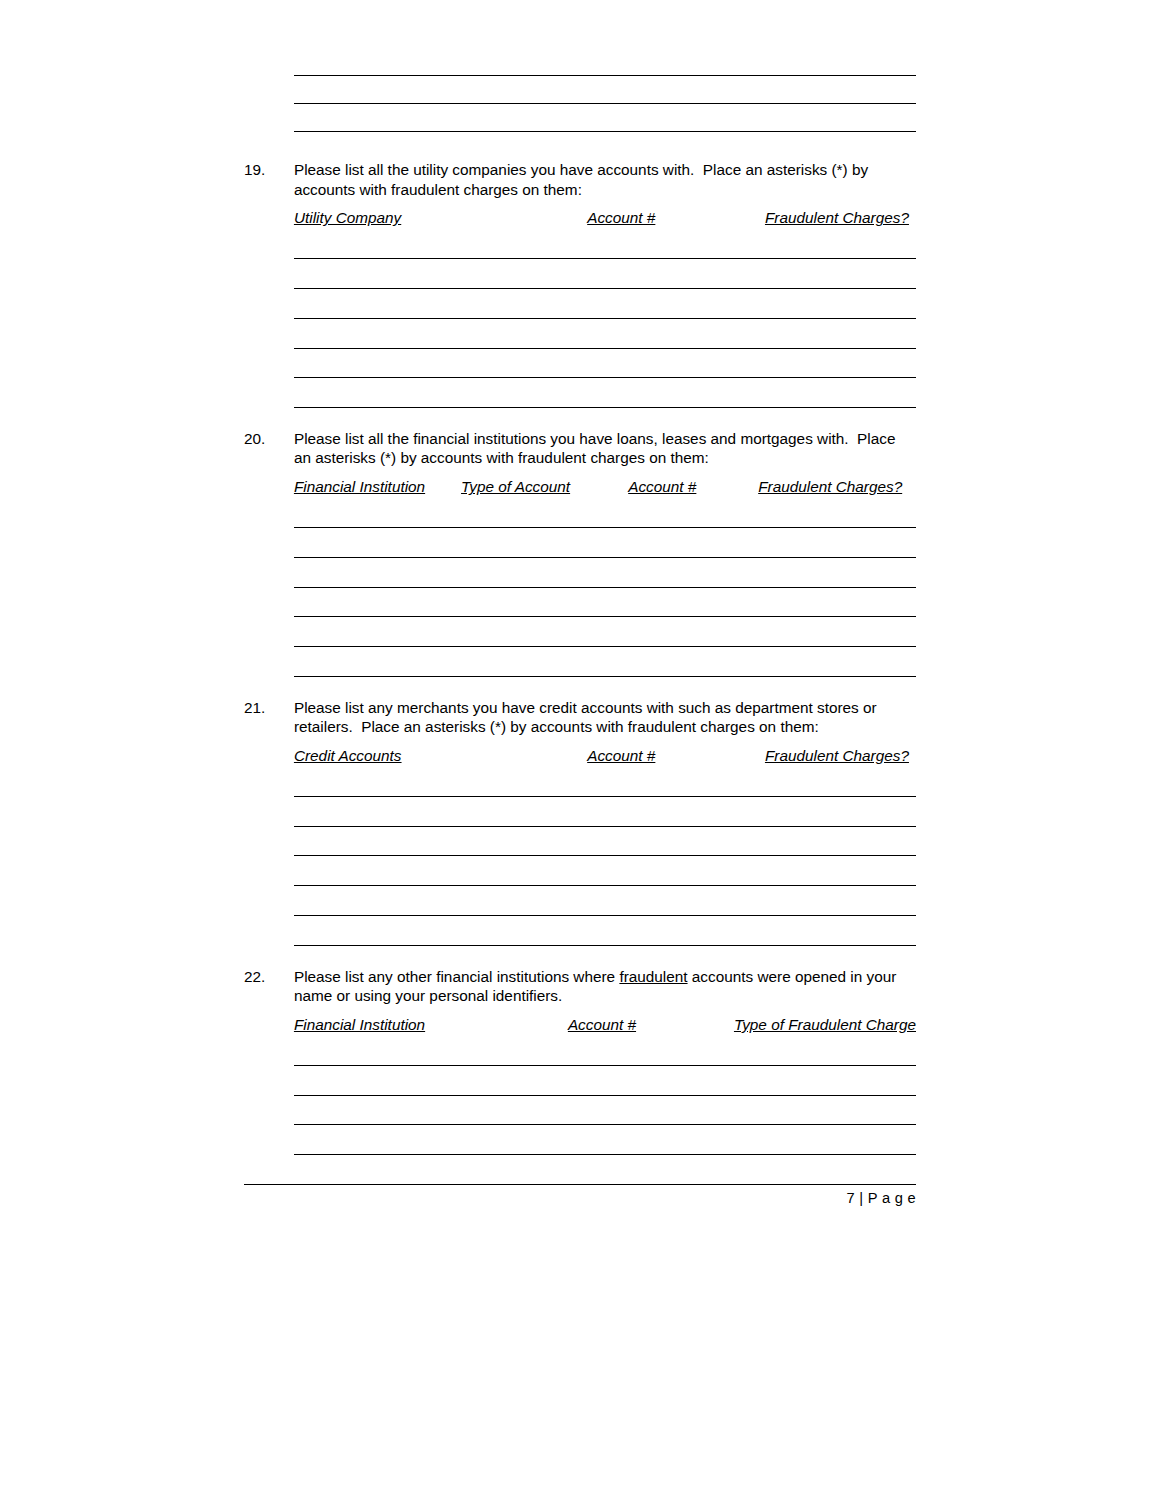19.
Please list all the utility companies you have accounts with. Place an asterisks (*) by accounts with fraudulent charges on them:
Utility Company Account #Fraudulent Charges?
20.
Please list all the financial institutions you have loans, leases and mortgages with. Place an asterisks (*) by accounts with fraudulent charges on them:
Financial Institution Type of Account Account #Fraudulent Charges?
21.
Please list any merchants you have credit accounts with such as department stores or retailers. Place an asterisks (*) by accounts with fraudulent charges on them:
Credit Accounts Account #Fraudulent Charges?
22.
Please list any other financial institutions where fraudulent accounts were opened in your name or using your personal identifiers.
Financial Institution Account #Type of Fraudulent Charge
7 | P a g e